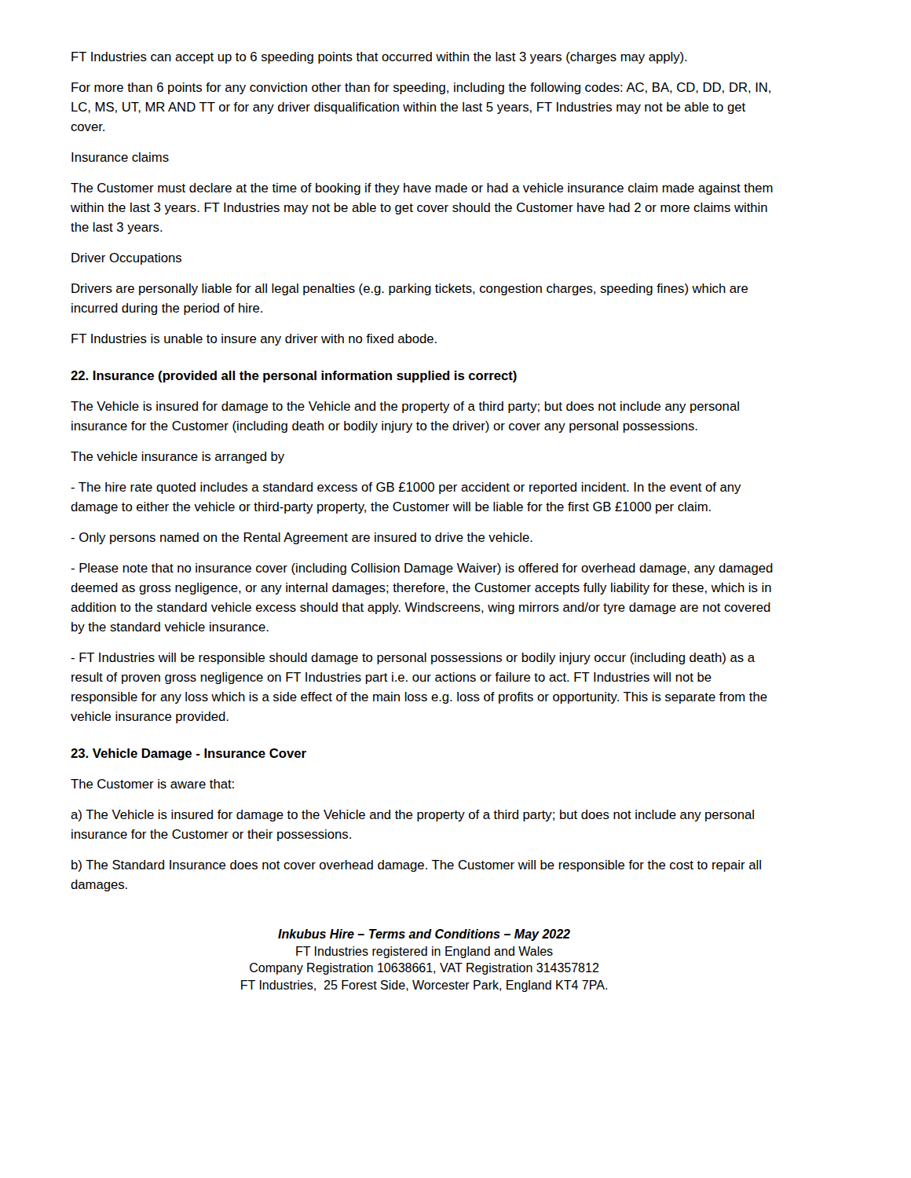FT Industries can accept up to 6 speeding points that occurred within the last 3 years (charges may apply).
For more than 6 points for any conviction other than for speeding, including the following codes: AC, BA, CD, DD, DR, IN, LC, MS, UT, MR AND TT or for any driver disqualification within the last 5 years, FT Industries may not be able to get cover.
Insurance claims
The Customer must declare at the time of booking if they have made or had a vehicle insurance claim made against them within the last 3 years. FT Industries may not be able to get cover should the Customer have had 2 or more claims within the last 3 years.
Driver Occupations
Drivers are personally liable for all legal penalties (e.g. parking tickets, congestion charges, speeding fines) which are incurred during the period of hire.
FT Industries is unable to insure any driver with no fixed abode.
22. Insurance (provided all the personal information supplied is correct)
The Vehicle is insured for damage to the Vehicle and the property of a third party; but does not include any personal insurance for the Customer (including death or bodily injury to the driver) or cover any personal possessions.
The vehicle insurance is arranged by
- The hire rate quoted includes a standard excess of GB £1000 per accident or reported incident. In the event of any damage to either the vehicle or third-party property, the Customer will be liable for the first GB £1000 per claim.
- Only persons named on the Rental Agreement are insured to drive the vehicle.
- Please note that no insurance cover (including Collision Damage Waiver) is offered for overhead damage, any damaged deemed as gross negligence, or any internal damages; therefore, the Customer accepts fully liability for these, which is in addition to the standard vehicle excess should that apply. Windscreens, wing mirrors and/or tyre damage are not covered by the standard vehicle insurance.
- FT Industries will be responsible should damage to personal possessions or bodily injury occur (including death) as a result of proven gross negligence on FT Industries part i.e. our actions or failure to act. FT Industries will not be responsible for any loss which is a side effect of the main loss e.g. loss of profits or opportunity. This is separate from the vehicle insurance provided.
23. Vehicle Damage - Insurance Cover
The Customer is aware that:
a) The Vehicle is insured for damage to the Vehicle and the property of a third party; but does not include any personal insurance for the Customer or their possessions.
b) The Standard Insurance does not cover overhead damage. The Customer will be responsible for the cost to repair all damages.
Inkubus Hire – Terms and Conditions – May 2022
FT Industries registered in England and Wales
Company Registration 10638661, VAT Registration 314357812
FT Industries, 25 Forest Side, Worcester Park, England KT4 7PA.